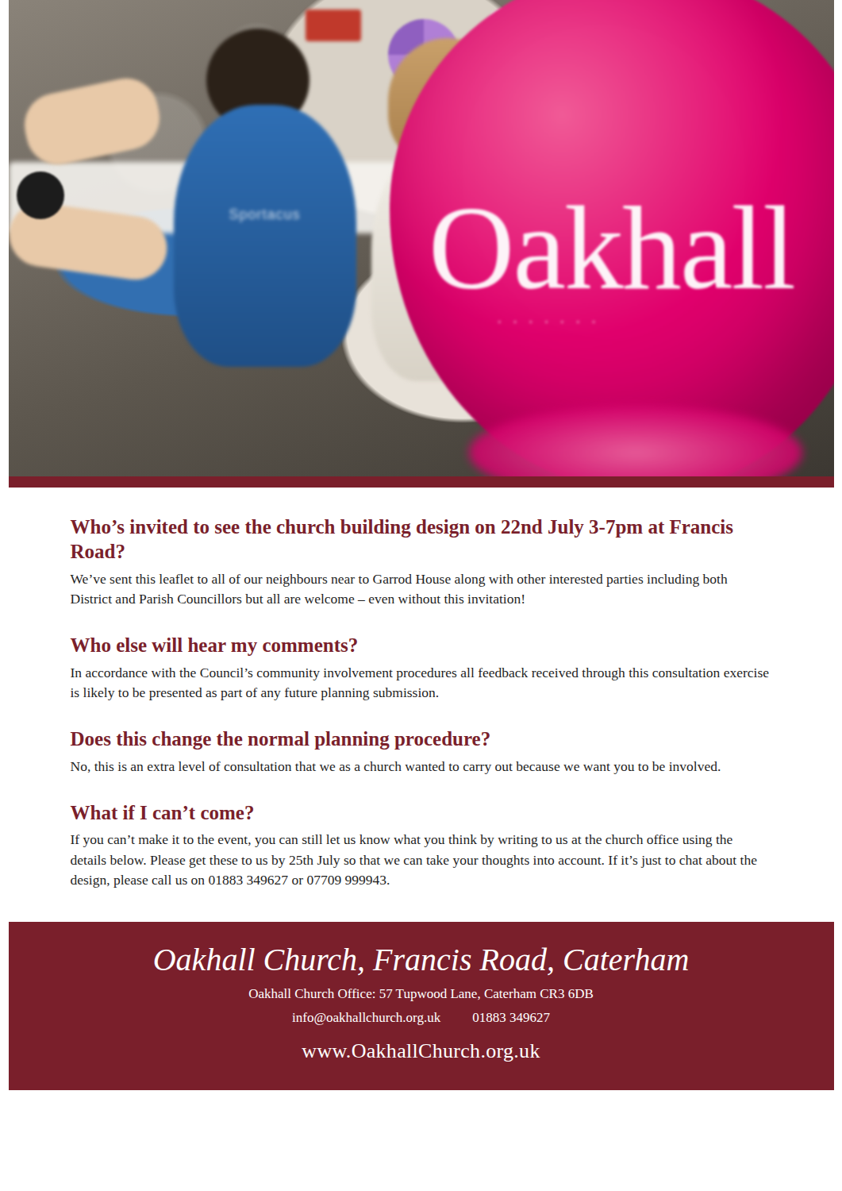Oakhall
• • • • • • •
Who’s invited to see the church building design on 22nd July 3-7pm at Francis Road?
We’ve sent this leaflet to all of our neighbours near to Garrod House along with other interested parties including both District and Parish Councillors but all are welcome – even without this invitation!
Who else will hear my comments?
In accordance with the Council’s community involvement procedures all feedback received through this consultation exercise is likely to be presented as part of any future planning submission.
Does this change the normal planning procedure?
No, this is an extra level of consultation that we as a church wanted to carry out because we want you to be involved.
What if I can’t come?
If you can’t make it to the event, you can still let us know what you think by writing to us at the church office using the details below. Please get these to us by 25th July so that we can take your thoughts into account. If it’s just to chat about the design, please call us on 01883 349627 or 07709 999943.
Oakhall Church, Francis Road, Caterham
Oakhall Church Office: 57 Tupwood Lane, Caterham CR3 6DB
info@oakhallchurch.org.uk 01883 349627
www.OakhallChurch.org.uk